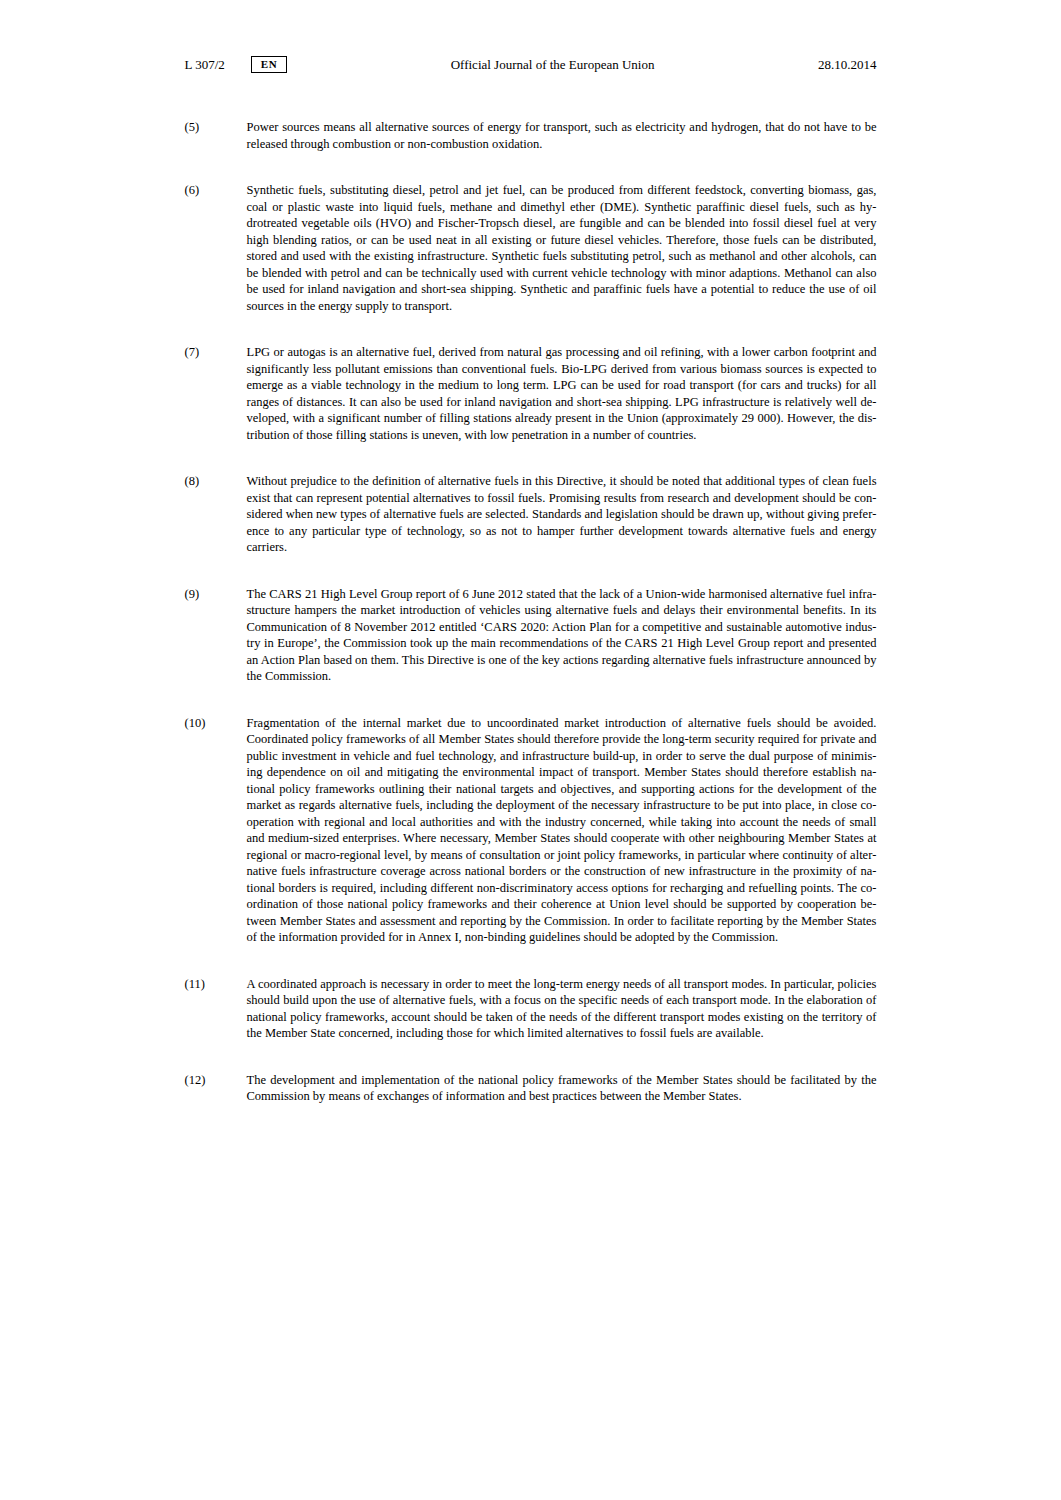L 307/2 EN
Official Journal of the European Union
28.10.2014
(5)
Power sources means all alternative sources of energy for transport, such as electricity and hydrogen, that do not have to be released through combustion or non-combustion oxidation.
(6)
Synthetic fuels, substituting diesel, petrol and jet fuel, can be produced from different feedstock, converting biomass, gas, coal or plastic waste into liquid fuels, methane and dimethyl ether (DME). Synthetic paraffinic diesel fuels, such as hydrotreated vegetable oils (HVO) and Fischer-Tropsch diesel, are fungible and can be blended into fossil diesel fuel at very high blending ratios, or can be used neat in all existing or future diesel vehicles. Therefore, those fuels can be distributed, stored and used with the existing infrastructure. Synthetic fuels substituting petrol, such as methanol and other alcohols, can be blended with petrol and can be technically used with current vehicle technology with minor adaptions. Methanol can also be used for inland navigation and short-sea shipping. Synthetic and paraffinic fuels have a potential to reduce the use of oil sources in the energy supply to transport.
(7)
LPG or autogas is an alternative fuel, derived from natural gas processing and oil refining, with a lower carbon footprint and significantly less pollutant emissions than conventional fuels. Bio-LPG derived from various biomass sources is expected to emerge as a viable technology in the medium to long term. LPG can be used for road transport (for cars and trucks) for all ranges of distances. It can also be used for inland navigation and short-sea shipping. LPG infrastructure is relatively well developed, with a significant number of filling stations already present in the Union (approximately 29 000). However, the distribution of those filling stations is uneven, with low penetration in a number of countries.
(8)
Without prejudice to the definition of alternative fuels in this Directive, it should be noted that additional types of clean fuels exist that can represent potential alternatives to fossil fuels. Promising results from research and development should be considered when new types of alternative fuels are selected. Standards and legislation should be drawn up, without giving preference to any particular type of technology, so as not to hamper further development towards alternative fuels and energy carriers.
(9)
The CARS 21 High Level Group report of 6 June 2012 stated that the lack of a Union-wide harmonised alternative fuel infrastructure hampers the market introduction of vehicles using alternative fuels and delays their environmental benefits. In its Communication of 8 November 2012 entitled ‘CARS 2020: Action Plan for a competitive and sustainable automotive industry in Europe’, the Commission took up the main recommendations of the CARS 21 High Level Group report and presented an Action Plan based on them. This Directive is one of the key actions regarding alternative fuels infrastructure announced by the Commission.
(10)
Fragmentation of the internal market due to uncoordinated market introduction of alternative fuels should be avoided. Coordinated policy frameworks of all Member States should therefore provide the long-term security required for private and public investment in vehicle and fuel technology, and infrastructure build-up, in order to serve the dual purpose of minimising dependence on oil and mitigating the environmental impact of transport. Member States should therefore establish national policy frameworks outlining their national targets and objectives, and supporting actions for the development of the market as regards alternative fuels, including the deployment of the necessary infrastructure to be put into place, in close cooperation with regional and local authorities and with the industry concerned, while taking into account the needs of small and medium-sized enterprises. Where necessary, Member States should cooperate with other neighbouring Member States at regional or macro-regional level, by means of consultation or joint policy frameworks, in particular where continuity of alternative fuels infrastructure coverage across national borders or the construction of new infrastructure in the proximity of national borders is required, including different non-discriminatory access options for recharging and refuelling points. The coordination of those national policy frameworks and their coherence at Union level should be supported by cooperation between Member States and assessment and reporting by the Commission. In order to facilitate reporting by the Member States of the information provided for in Annex I, non-binding guidelines should be adopted by the Commission.
(11)
A coordinated approach is necessary in order to meet the long-term energy needs of all transport modes. In particular, policies should build upon the use of alternative fuels, with a focus on the specific needs of each transport mode. In the elaboration of national policy frameworks, account should be taken of the needs of the different transport modes existing on the territory of the Member State concerned, including those for which limited alternatives to fossil fuels are available.
(12)
The development and implementation of the national policy frameworks of the Member States should be facilitated by the Commission by means of exchanges of information and best practices between the Member States.